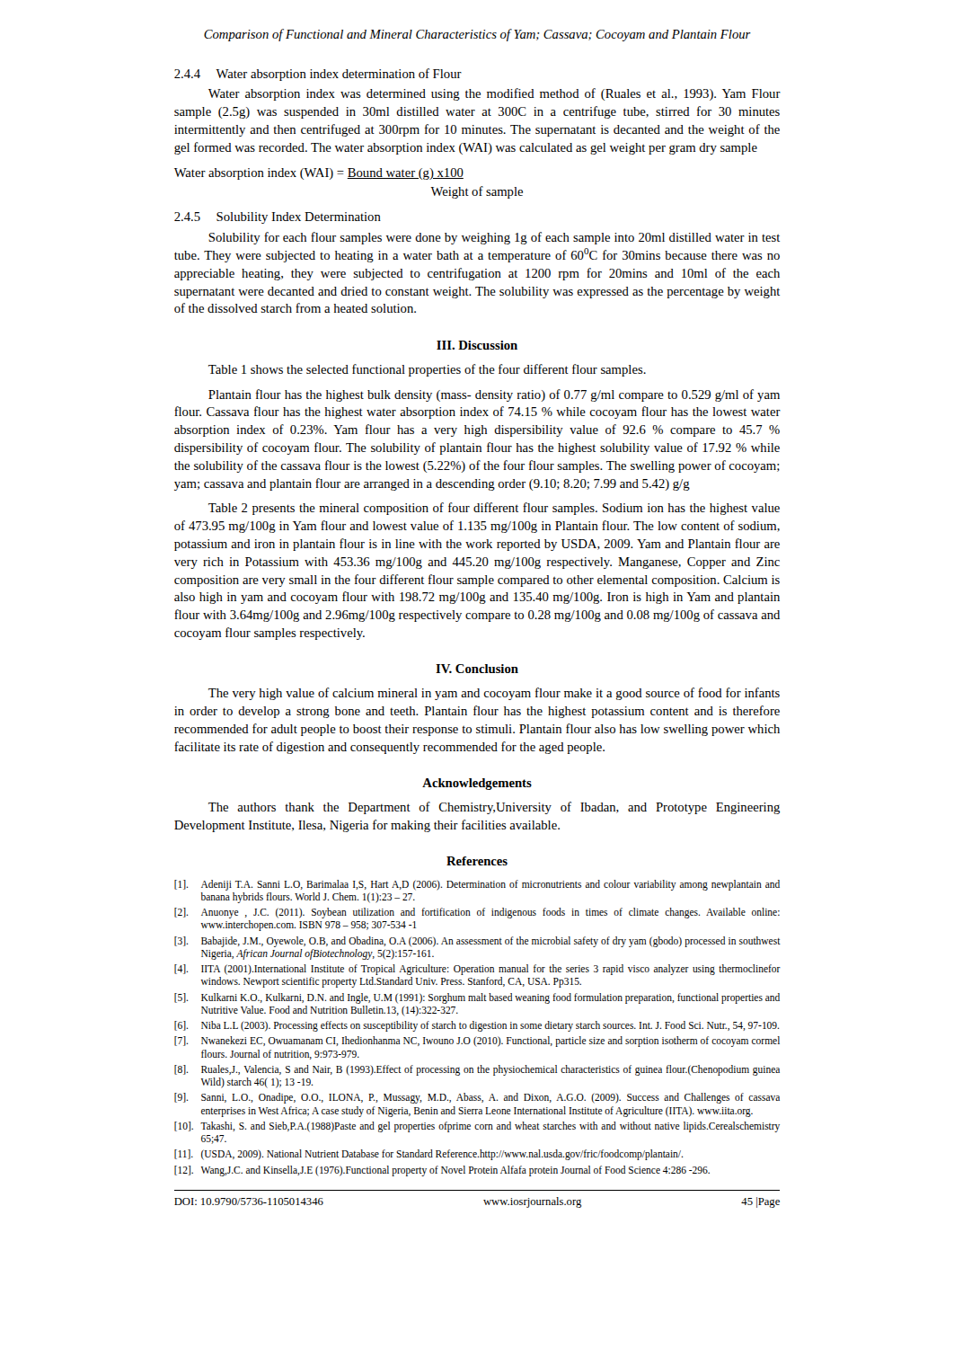Comparison of Functional and Mineral Characteristics of Yam; Cassava; Cocoyam and Plantain Flour
2.4.4 Water absorption index determination of Flour
Water absorption index was determined using the modified method of (Ruales et al., 1993). Yam Flour sample (2.5g) was suspended in 30ml distilled water at 300C in a centrifuge tube, stirred for 30 minutes intermittently and then centrifuged at 300rpm for 10 minutes. The supernatant is decanted and the weight of the gel formed was recorded. The water absorption index (WAI) was calculated as gel weight per gram dry sample
Water absorption index (WAI) = Bound water (g) x100
Weight of sample
2.4.5 Solubility Index Determination
Solubility for each flour samples were done by weighing 1g of each sample into 20ml distilled water in test tube. They were subjected to heating in a water bath at a temperature of 600C for 30mins because there was no appreciable heating, they were subjected to centrifugation at 1200 rpm for 20mins and 10ml of the each supernatant were decanted and dried to constant weight. The solubility was expressed as the percentage by weight of the dissolved starch from a heated solution.
III. Discussion
Table 1 shows the selected functional properties of the four different flour samples.
Plantain flour has the highest bulk density (mass- density ratio) of 0.77 g/ml compare to 0.529 g/ml of yam flour. Cassava flour has the highest water absorption index of 74.15 % while cocoyam flour has the lowest water absorption index of 0.23%. Yam flour has a very high dispersibility value of 92.6 % compare to 45.7 % dispersibility of cocoyam flour. The solubility of plantain flour has the highest solubility value of 17.92 % while the solubility of the cassava flour is the lowest (5.22%) of the four flour samples. The swelling power of cocoyam; yam; cassava and plantain flour are arranged in a descending order (9.10; 8.20; 7.99 and 5.42) g/g
Table 2 presents the mineral composition of four different flour samples. Sodium ion has the highest value of 473.95 mg/100g in Yam flour and lowest value of 1.135 mg/100g in Plantain flour. The low content of sodium, potassium and iron in plantain flour is in line with the work reported by USDA, 2009. Yam and Plantain flour are very rich in Potassium with 453.36 mg/100g and 445.20 mg/100g respectively. Manganese, Copper and Zinc composition are very small in the four different flour sample compared to other elemental composition. Calcium is also high in yam and cocoyam flour with 198.72 mg/100g and 135.40 mg/100g. Iron is high in Yam and plantain flour with 3.64mg/100g and 2.96mg/100g respectively compare to 0.28 mg/100g and 0.08 mg/100g of cassava and cocoyam flour samples respectively.
IV. Conclusion
The very high value of calcium mineral in yam and cocoyam flour make it a good source of food for infants in order to develop a strong bone and teeth. Plantain flour has the highest potassium content and is therefore recommended for adult people to boost their response to stimuli. Plantain flour also has low swelling power which facilitate its rate of digestion and consequently recommended for the aged people.
Acknowledgements
The authors thank the Department of Chemistry,University of Ibadan, and Prototype Engineering Development Institute, Ilesa, Nigeria for making their facilities available.
References
Adeniji T.A. Sanni L.O, Barimalaa I,S, Hart A,D (2006). Determination of micronutrients and colour variability among newplantain and banana hybrids flours. World J. Chem. 1(1):23 – 27.
Anuonye , J.C. (2011). Soybean utilization and fortification of indigenous foods in times of climate changes. Available online: www.interchopen.com. ISBN 978 – 958; 307-534 -1
Babajide, J.M., Oyewole, O.B, and Obadina, O.A (2006). An assessment of the microbial safety of dry yam (gbodo) processed in southwest Nigeria, African Journal ofBiotechnology, 5(2):157-161.
IITA (2001).International Institute of Tropical Agriculture: Operation manual for the series 3 rapid visco analyzer using thermoclinefor windows. Newport scientific property Ltd.Standard Univ. Press. Stanford, CA, USA. Pp315.
Kulkarni K.O., Kulkarni, D.N. and Ingle, U.M (1991): Sorghum malt based weaning food formulation preparation, functional properties and Nutritive Value. Food and Nutrition Bulletin.13, (14):322-327.
Niba L.L (2003). Processing effects on susceptibility of starch to digestion in some dietary starch sources. Int. J. Food Sci. Nutr., 54, 97-109.
Nwanekezi EC, Owuamanam CI, Ihedionhanma NC, Iwouno J.O (2010). Functional, particle size and sorption isotherm of cocoyam cormel flours. Journal of nutrition, 9:973-979.
Ruales,J., Valencia, S and Nair, B (1993).Effect of processing on the physiochemical characteristics of guinea flour.(Chenopodium guinea Wild) starch 46( 1); 13 -19.
Sanni, L.O., Onadipe, O.O., ILONA, P., Mussagy, M.D., Abass, A. and Dixon, A.G.O. (2009). Success and Challenges of cassava enterprises in West Africa; A case study of Nigeria, Benin and Sierra Leone International Institute of Agriculture (IITA). www.iita.org.
Takashi, S. and Sieb,P.A.(1988)Paste and gel properties ofprime corn and wheat starches with and without native lipids.Cerealschemistry 65;47.
(USDA, 2009). National Nutrient Database for Standard Reference.http://www.nal.usda.gov/fric/foodcomp/plantain/.
Wang,J.C. and Kinsella,J.E (1976).Functional property of Novel Protein Alfafa protein Journal of Food Science 4:286 -296.
DOI: 10.9790/5736-1105014346 www.iosrjournals.org 45 |Page